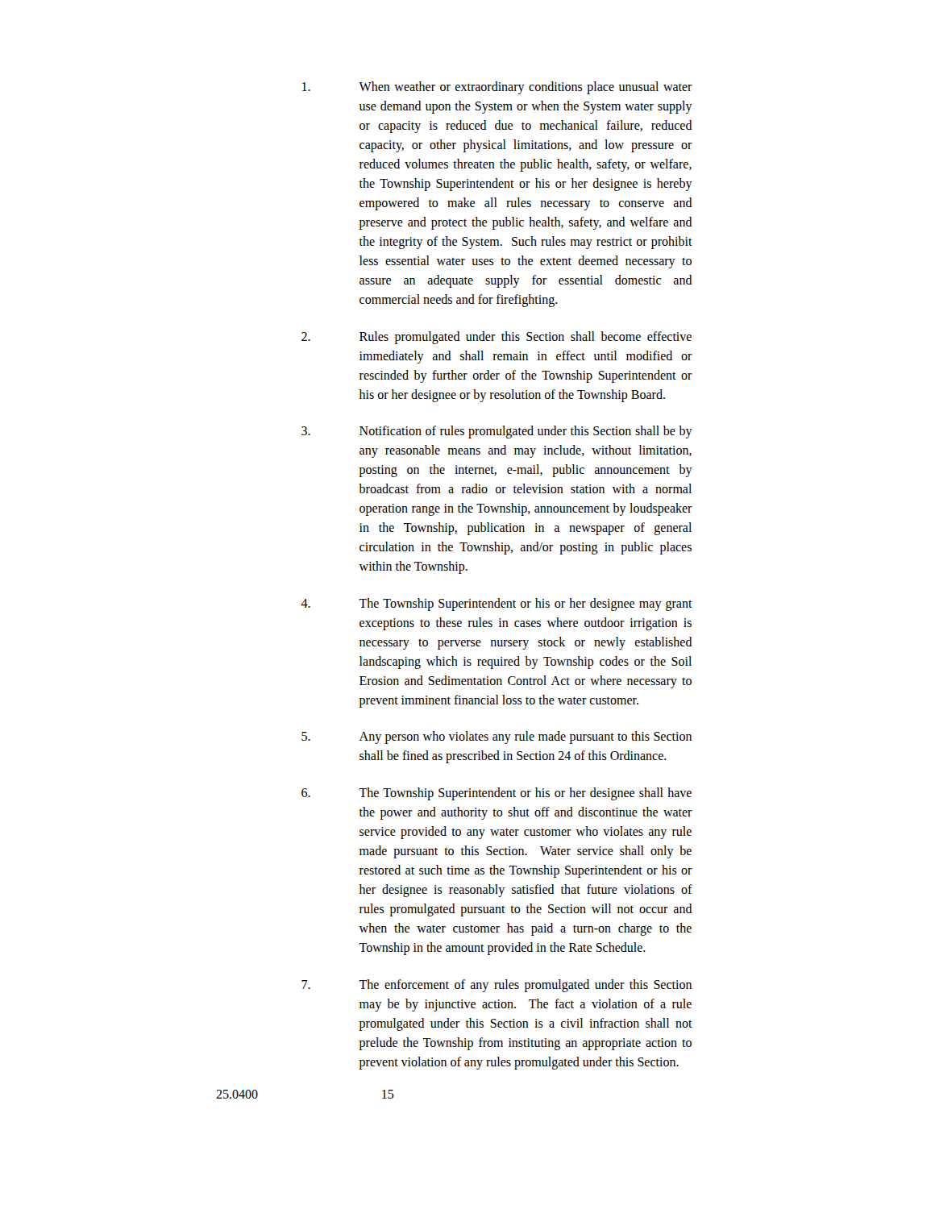1. When weather or extraordinary conditions place unusual water use demand upon the System or when the System water supply or capacity is reduced due to mechanical failure, reduced capacity, or other physical limitations, and low pressure or reduced volumes threaten the public health, safety, or welfare, the Township Superintendent or his or her designee is hereby empowered to make all rules necessary to conserve and preserve and protect the public health, safety, and welfare and the integrity of the System. Such rules may restrict or prohibit less essential water uses to the extent deemed necessary to assure an adequate supply for essential domestic and commercial needs and for firefighting.
2. Rules promulgated under this Section shall become effective immediately and shall remain in effect until modified or rescinded by further order of the Township Superintendent or his or her designee or by resolution of the Township Board.
3. Notification of rules promulgated under this Section shall be by any reasonable means and may include, without limitation, posting on the internet, e-mail, public announcement by broadcast from a radio or television station with a normal operation range in the Township, announcement by loudspeaker in the Township, publication in a newspaper of general circulation in the Township, and/or posting in public places within the Township.
4. The Township Superintendent or his or her designee may grant exceptions to these rules in cases where outdoor irrigation is necessary to perverse nursery stock or newly established landscaping which is required by Township codes or the Soil Erosion and Sedimentation Control Act or where necessary to prevent imminent financial loss to the water customer.
5. Any person who violates any rule made pursuant to this Section shall be fined as prescribed in Section 24 of this Ordinance.
6. The Township Superintendent or his or her designee shall have the power and authority to shut off and discontinue the water service provided to any water customer who violates any rule made pursuant to this Section. Water service shall only be restored at such time as the Township Superintendent or his or her designee is reasonably satisfied that future violations of rules promulgated pursuant to the Section will not occur and when the water customer has paid a turn-on charge to the Township in the amount provided in the Rate Schedule.
7. The enforcement of any rules promulgated under this Section may be by injunctive action. The fact a violation of a rule promulgated under this Section is a civil infraction shall not prelude the Township from instituting an appropriate action to prevent violation of any rules promulgated under this Section.
25.0400 15